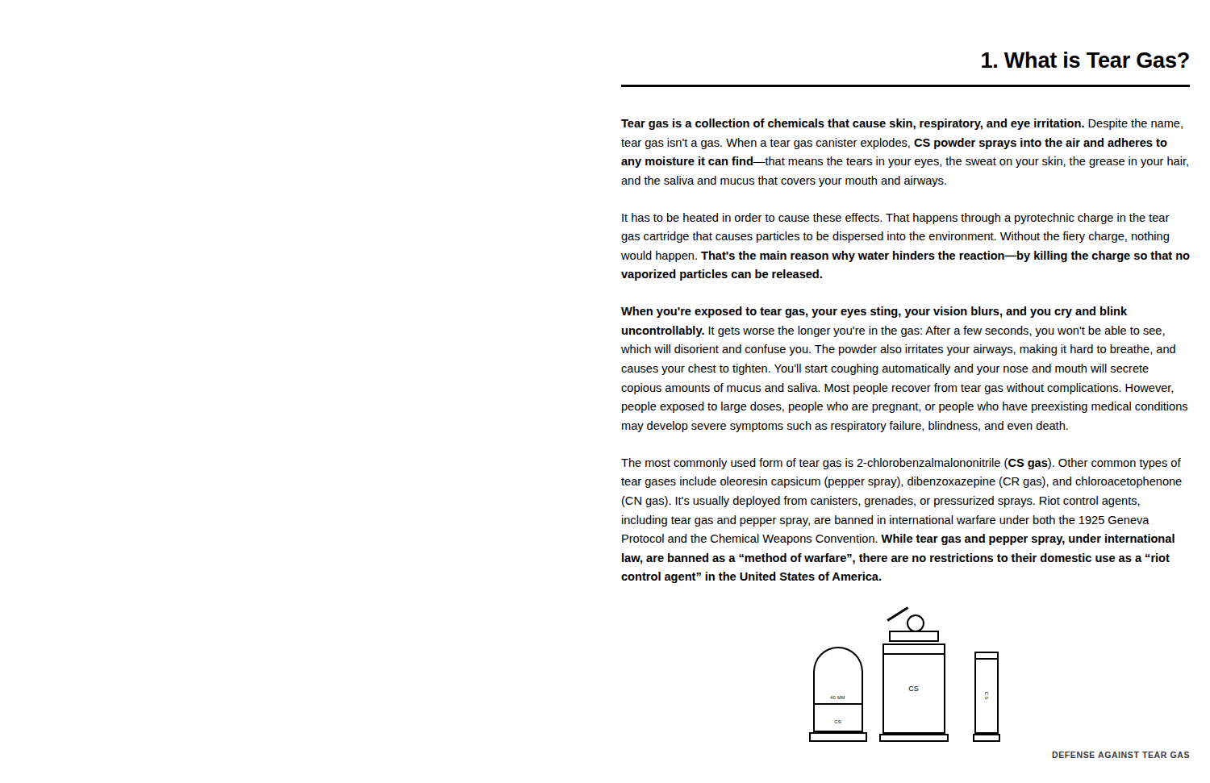1. What is Tear Gas?
Tear gas is a collection of chemicals that cause skin, respiratory, and eye irritation. Despite the name, tear gas isn't a gas. When a tear gas canister explodes, CS powder sprays into the air and adheres to any moisture it can find—that means the tears in your eyes, the sweat on your skin, the grease in your hair, and the saliva and mucus that covers your mouth and airways.
It has to be heated in order to cause these effects. That happens through a pyrotechnic charge in the tear gas cartridge that causes particles to be dispersed into the environment. Without the fiery charge, nothing would happen. That's the main reason why water hinders the reaction—by killing the charge so that no vaporized particles can be released.
When you're exposed to tear gas, your eyes sting, your vision blurs, and you cry and blink uncontrollably. It gets worse the longer you're in the gas: After a few seconds, you won't be able to see, which will disorient and confuse you. The powder also irritates your airways, making it hard to breathe, and causes your chest to tighten. You'll start coughing automatically and your nose and mouth will secrete copious amounts of mucus and saliva. Most people recover from tear gas without complications. However, people exposed to large doses, people who are pregnant, or people who have preexisting medical conditions may develop severe symptoms such as respiratory failure, blindness, and even death.
The most commonly used form of tear gas is 2-chlorobenzalmalononitrile (CS gas). Other common types of tear gases include oleoresin capsicum (pepper spray), dibenzoxazepine (CR gas), and chloroacetophenone (CN gas). It's usually deployed from canisters, grenades, or pressurized sprays. Riot control agents, including tear gas and pepper spray, are banned in international warfare under both the 1925 Geneva Protocol and the Chemical Weapons Convention. While tear gas and pepper spray, under international law, are banned as a “method of warfare”, there are no restrictions to their domestic use as a “riot control agent” in the United States of America.
40 MM
CS
CS
CS
DEFENSE AGAINST TEAR GAS